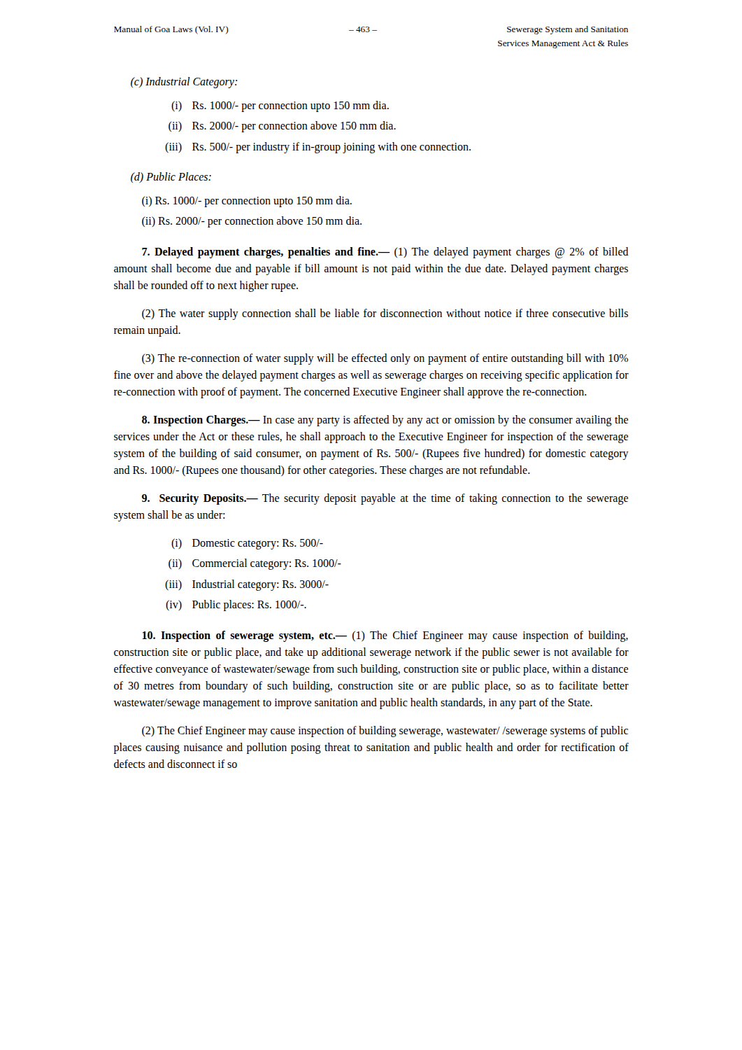Manual of Goa Laws (Vol. IV)
– 463 –
Sewerage System and Sanitation
Services Management Act & Rules
(c) Industrial Category:
(i) Rs. 1000/- per connection upto 150 mm dia.
(ii) Rs. 2000/- per connection above 150 mm dia.
(iii) Rs. 500/- per industry if in-group joining with one connection.
(d) Public Places:
(i) Rs. 1000/- per connection upto 150 mm dia.
(ii) Rs. 2000/- per connection above 150 mm dia.
7. Delayed payment charges, penalties and fine.— (1) The delayed payment charges @ 2% of billed amount shall become due and payable if bill amount is not paid within the due date. Delayed payment charges shall be rounded off to next higher rupee.
(2) The water supply connection shall be liable for disconnection without notice if three consecutive bills remain unpaid.
(3) The re-connection of water supply will be effected only on payment of entire outstanding bill with 10% fine over and above the delayed payment charges as well as sewerage charges on receiving specific application for re-connection with proof of payment. The concerned Executive Engineer shall approve the re-connection.
8. Inspection Charges.— In case any party is affected by any act or omission by the consumer availing the services under the Act or these rules, he shall approach to the Executive Engineer for inspection of the sewerage system of the building of said consumer, on payment of Rs. 500/- (Rupees five hundred) for domestic category and Rs. 1000/- (Rupees one thousand) for other categories. These charges are not refundable.
9. Security Deposits.— The security deposit payable at the time of taking connection to the sewerage system shall be as under:
(i) Domestic category: Rs. 500/-
(ii) Commercial category: Rs. 1000/-
(iii) Industrial category: Rs. 3000/-
(iv) Public places: Rs. 1000/-.
10. Inspection of sewerage system, etc.— (1) The Chief Engineer may cause inspection of building, construction site or public place, and take up additional sewerage network if the public sewer is not available for effective conveyance of wastewater/sewage from such building, construction site or public place, within a distance of 30 metres from boundary of such building, construction site or are public place, so as to facilitate better wastewater/sewage management to improve sanitation and public health standards, in any part of the State.
(2) The Chief Engineer may cause inspection of building sewerage, wastewater/ /sewerage systems of public places causing nuisance and pollution posing threat to sanitation and public health and order for rectification of defects and disconnect if so